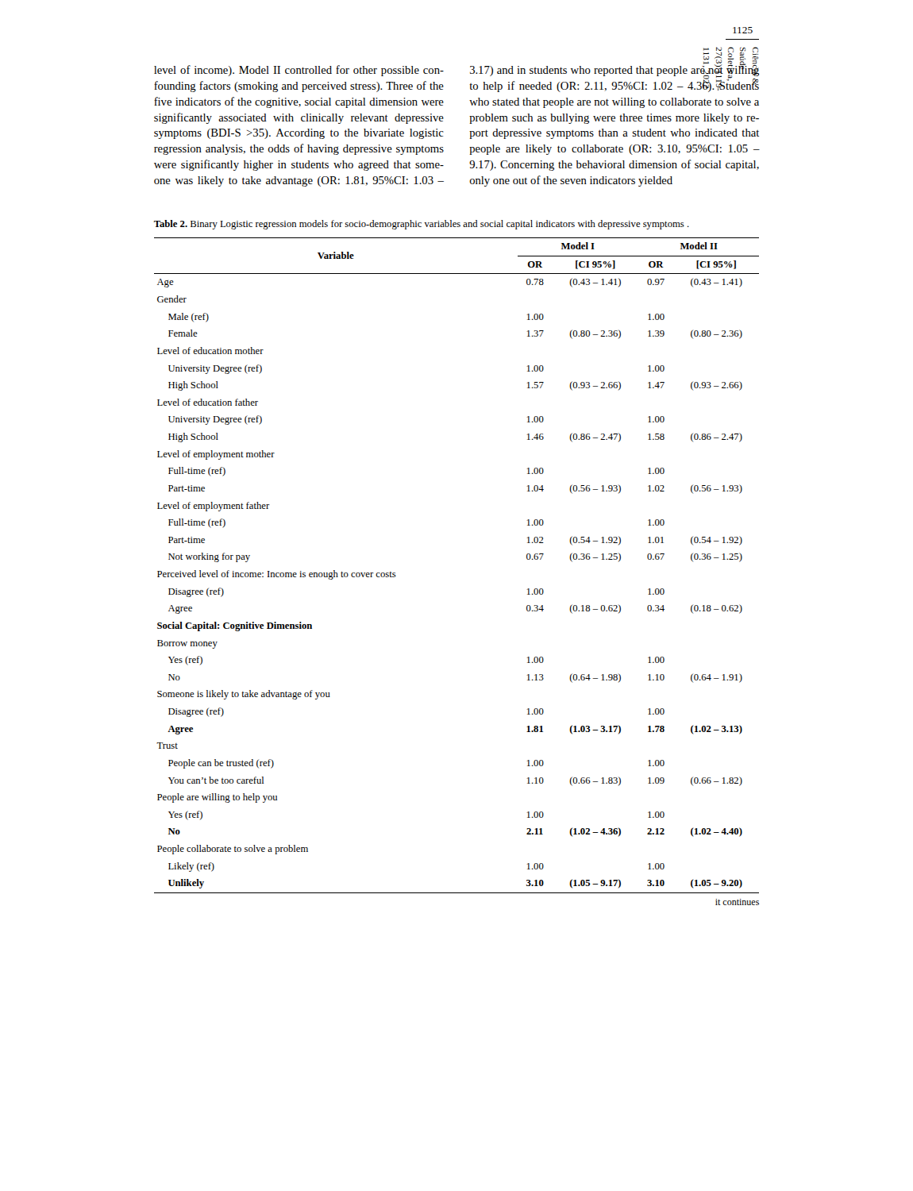1125
Ciência & Saúde Coletiva, 27(3):1119-1131, 2022
level of income). Model II controlled for other possible confounding factors (smoking and perceived stress). Three of the five indicators of the cognitive, social capital dimension were significantly associated with clinically relevant depressive symptoms (BDI-S >35). According to the bivariate logistic regression analysis, the odds of having depressive symptoms were significantly higher in students who agreed that someone was likely to take advantage (OR: 1.81, 95%CI: 1.03 – 3.17) and in students who reported that people are not willing to help if needed (OR: 2.11, 95%CI: 1.02 – 4.36). Students who stated that people are not willing to collaborate to solve a problem such as bullying were three times more likely to report depressive symptoms than a student who indicated that people are likely to collaborate (OR: 3.10, 95%CI: 1.05 – 9.17). Concerning the behavioral dimension of social capital, only one out of the seven indicators yielded
Table 2. Binary Logistic regression models for socio-demographic variables and social capital indicators with depressive symptoms .
| Variable | Model I | Model II |
| --- | --- | --- |
| OR | [CI 95%] | OR | [CI 95%] |
| Age | 0.78 | (0.43 – 1.41) | 0.97 | (0.43 – 1.41) |
| Gender | | | | |
| Male (ref) | 1.00 | | 1.00 | |
| Female | 1.37 | (0.80 – 2.36) | 1.39 | (0.80 – 2.36) |
| Level of education mother | | | | |
| University Degree (ref) | 1.00 | | 1.00 | |
| High School | 1.57 | (0.93 – 2.66) | 1.47 | (0.93 – 2.66) |
| Level of education father | | | | |
| University Degree (ref) | 1.00 | | 1.00 | |
| High School | 1.46 | (0.86 – 2.47) | 1.58 | (0.86 – 2.47) |
| Level of employment mother | | | | |
| Full-time (ref) | 1.00 | | 1.00 | |
| Part-time | 1.04 | (0.56 – 1.93) | 1.02 | (0.56 – 1.93) |
| Level of employment father | | | | |
| Full-time (ref) | 1.00 | | 1.00 | |
| Part-time | 1.02 | (0.54 – 1.92) | 1.01 | (0.54 – 1.92) |
| Not working for pay | 0.67 | (0.36 – 1.25) | 0.67 | (0.36 – 1.25) |
| Perceived level of income: Income is enough to cover costs | | | | |
| Disagree (ref) | 1.00 | | 1.00 | |
| Agree | 0.34 | (0.18 – 0.62) | 0.34 | (0.18 – 0.62) |
| Social Capital: Cognitive Dimension | | | | |
| Borrow money | | | | |
| Yes (ref) | 1.00 | | 1.00 | |
| No | 1.13 | (0.64 – 1.98) | 1.10 | (0.64 – 1.91) |
| Someone is likely to take advantage of you | | | | |
| Disagree (ref) | 1.00 | | 1.00 | |
| Agree | 1.81 | (1.03 – 3.17) | 1.78 | (1.02 – 3.13) |
| Trust | | | | |
| People can be trusted (ref) | 1.00 | | 1.00 | |
| You can’t be too careful | 1.10 | (0.66 – 1.83) | 1.09 | (0.66 – 1.82) |
| People are willing to help you | | | | |
| Yes (ref) | 1.00 | | 1.00 | |
| No | 2.11 | (1.02 – 4.36) | 2.12 | (1.02 – 4.40) |
| People collaborate to solve a problem | | | | |
| Likely (ref) | 1.00 | | 1.00 | |
| Unlikely | 3.10 | (1.05 – 9.17) | 3.10 | (1.05 – 9.20) |
it continues